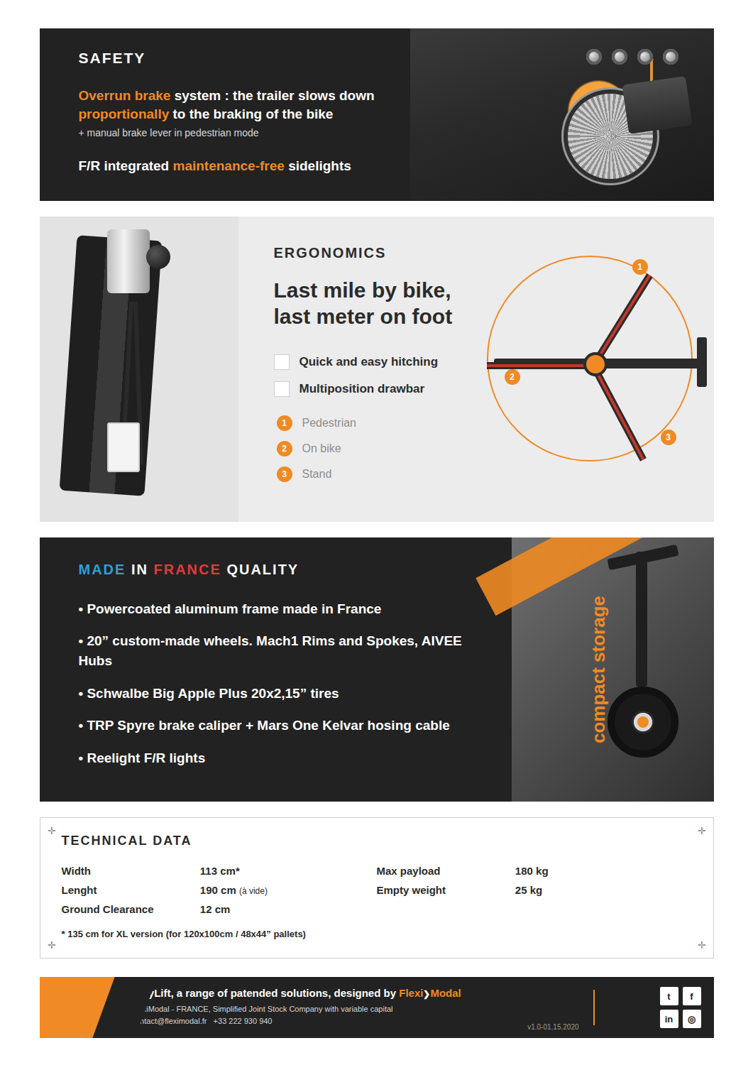SAFETY
Overrun brake system : the trailer slows down proportionally to the braking of the bike
+ manual brake lever in pedestrian mode
F/R integrated maintenance-free sidelights
ERGONOMICS
Last mile by bike, last meter on foot
Quick and easy hitching
Multiposition drawbar
1 Pedestrian
2 On bike
3 Stand
1
2
3
MADE IN FRANCE QUALITY
Powercoated aluminum frame made in France
20” custom-made wheels. Mach1 Rims and Spokes, AIVEE Hubs
Schwalbe Big Apple Plus 20x2,15” tires
TRP Spyre brake caliper + Mars One Kelvar hosing cable
Reelight F/R lights
compact storage
✛ ✛ ✛ ✛
TECHNICAL DATA
| Width | 113 cm* | Max payload | 180 kg |
| Lenght | 190 cm (à vide) | Empty weight | 25 kg |
| Ground Clearance | 12 cm | | |
* 135 cm for XL version (for 120x100cm / 48x44” pallets)
>>
BicyLift, a range of patended solutions, designed by Flexi❯Modal
FlexiModal - FRANCE, Simplified Joint Stock Company with variable capital
contact@fleximodal.fr +33 222 930 940
v1.0-01.15.2020
tf in◎